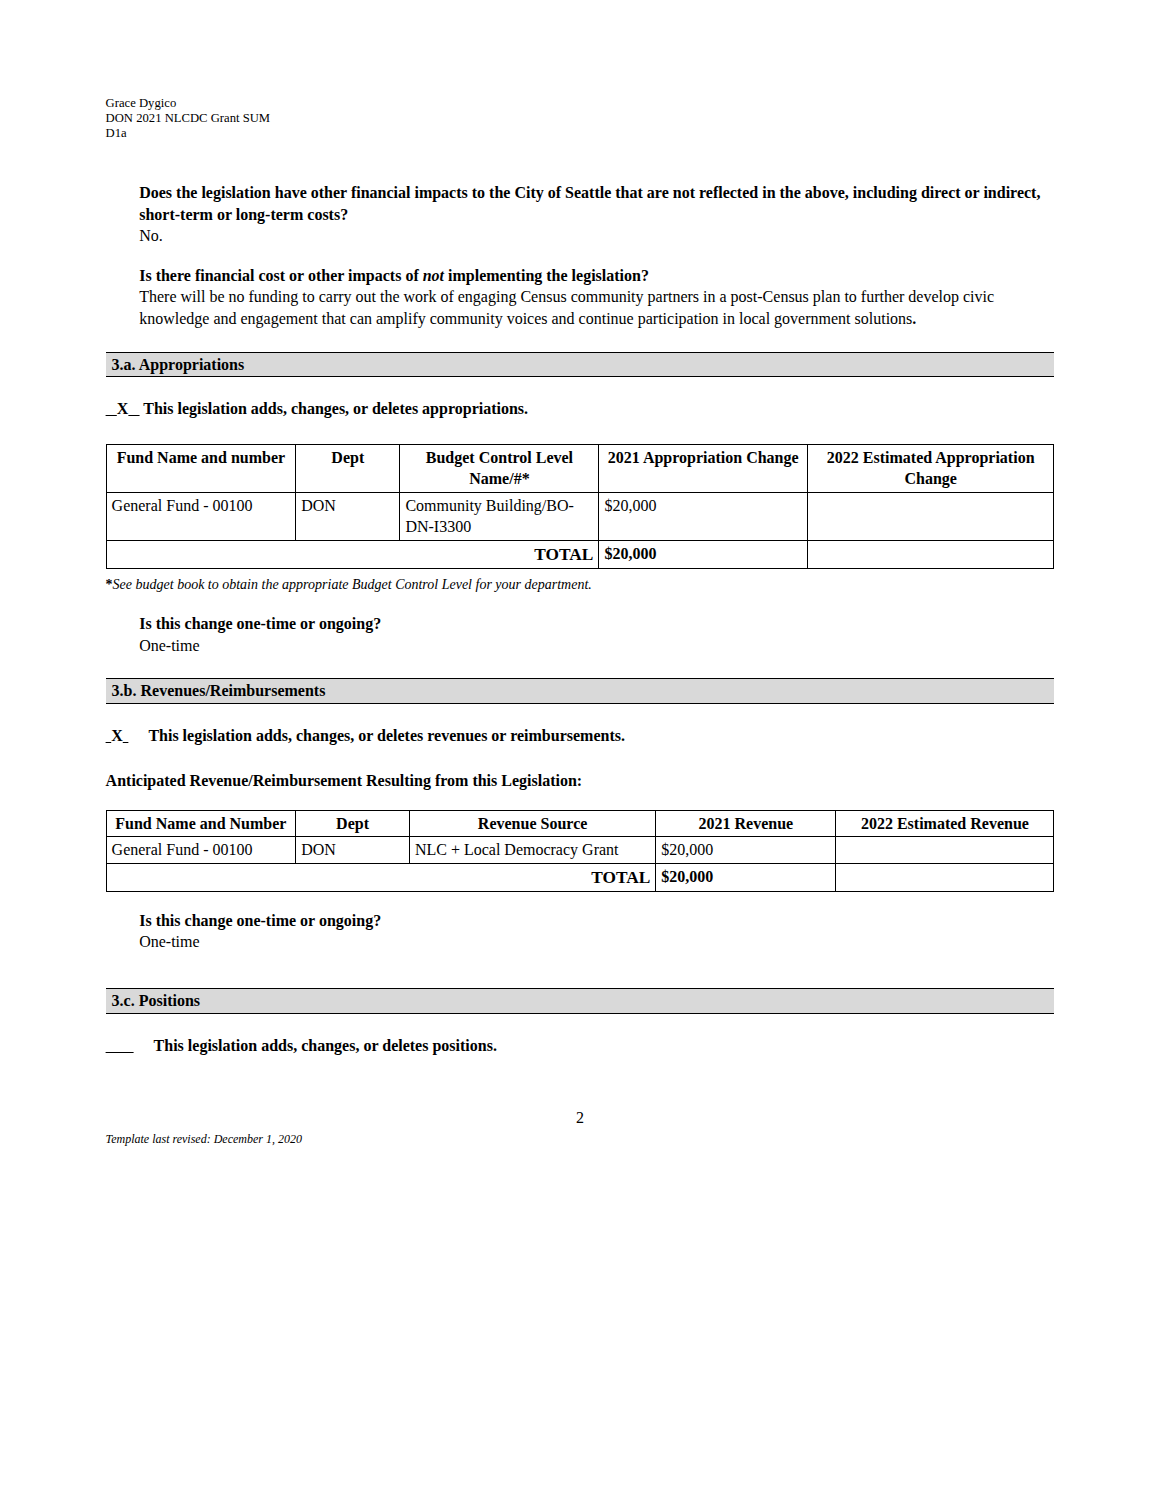Grace Dygico
DON 2021 NLCDC Grant SUM
D1a
Does the legislation have other financial impacts to the City of Seattle that are not reflected in the above, including direct or indirect, short-term or long-term costs?
No.
Is there financial cost or other impacts of not implementing the legislation?
There will be no funding to carry out the work of engaging Census community partners in a post-Census plan to further develop civic knowledge and engagement that can amplify community voices and continue participation in local government solutions.
3.a. Appropriations
X This legislation adds, changes, or deletes appropriations.
| Fund Name and number | Dept | Budget Control Level Name/#* | 2021 Appropriation Change | 2022 Estimated Appropriation Change |
| --- | --- | --- | --- | --- |
| General Fund - 00100 | DON | Community Building/BO-DN-I3300 | $20,000 | |
| TOTAL | $20,000 | |
*See budget book to obtain the appropriate Budget Control Level for your department.
Is this change one-time or ongoing?
One-time
3.b. Revenues/Reimbursements
X This legislation adds, changes, or deletes revenues or reimbursements.
Anticipated Revenue/Reimbursement Resulting from this Legislation:
| Fund Name and Number | Dept | Revenue Source | 2021 Revenue | 2022 Estimated Revenue |
| --- | --- | --- | --- | --- |
| General Fund - 00100 | DON | NLC + Local Democracy Grant | $20,000 | |
| TOTAL | $20,000 | |
Is this change one-time or ongoing?
One-time
3.c. Positions
This legislation adds, changes, or deletes positions.
2
Template last revised: December 1, 2020